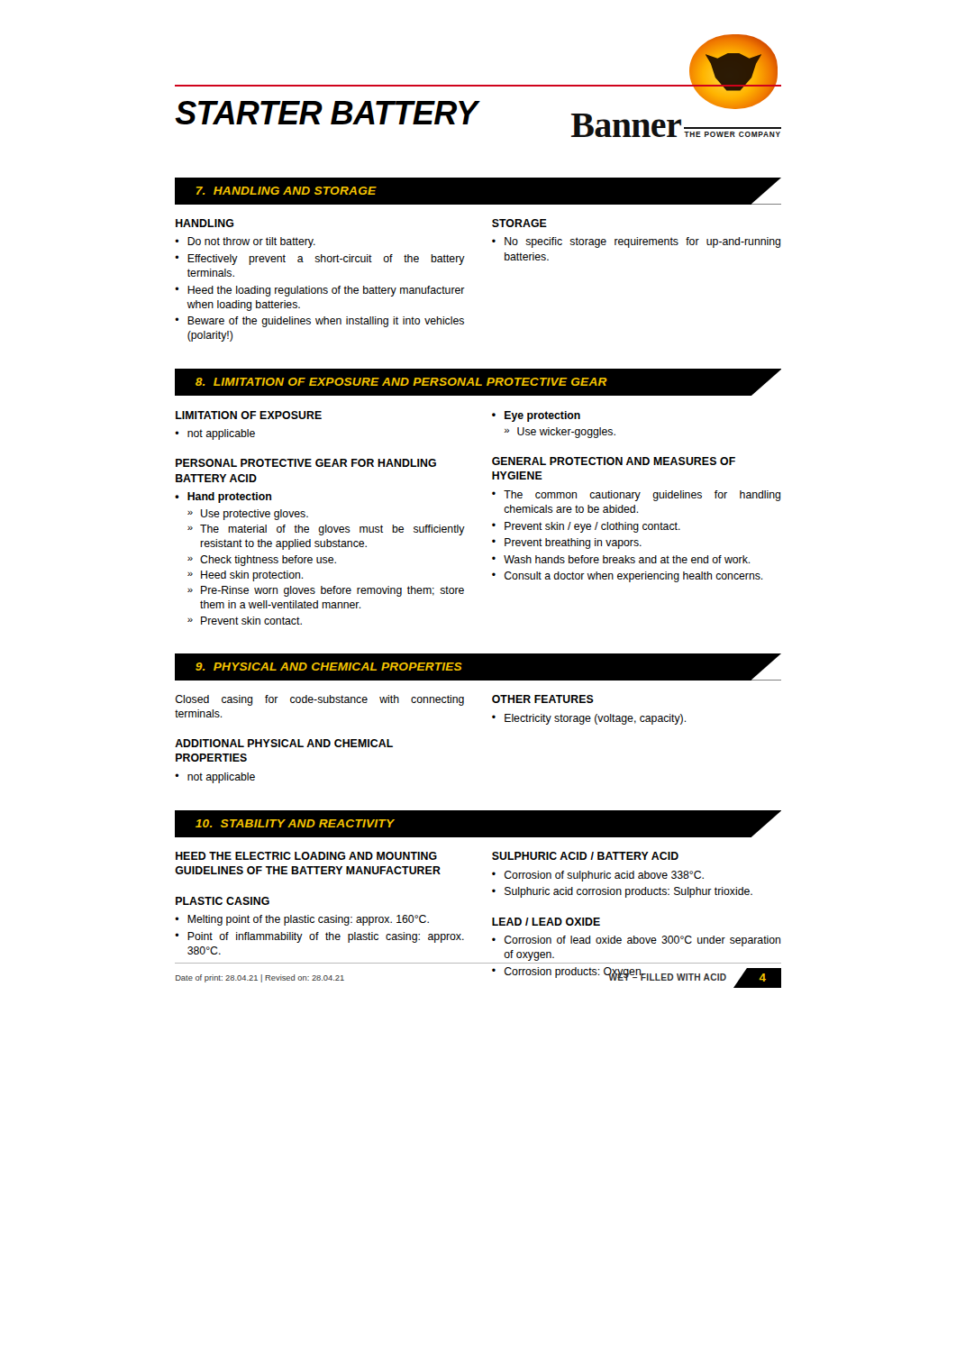Banner THE POWER COMPANY
STARTER BATTERY
7. HANDLING AND STORAGE
HANDLING
Do not throw or tilt battery.
Effectively prevent a short-circuit of the battery terminals.
Heed the loading regulations of the battery manufacturer when loading batteries.
Beware of the guidelines when installing it into vehicles (polarity!)
STORAGE
No specific storage requirements for up-and-running batteries.
8. LIMITATION OF EXPOSURE AND PERSONAL PROTECTIVE GEAR
LIMITATION OF EXPOSURE
not applicable
PERSONAL PROTECTIVE GEAR FOR HANDLING BATTERY ACID
Hand protection
Use protective gloves.
The material of the gloves must be sufficiently resistant to the applied substance.
Check tightness before use.
Heed skin protection.
Pre-Rinse worn gloves before removing them; store them in a well-ventilated manner.
Prevent skin contact.
Eye protection
Use wicker-goggles.
GENERAL PROTECTION AND MEASURES OF HYGIENE
The common cautionary guidelines for handling chemicals are to be abided.
Prevent skin / eye / clothing contact.
Prevent breathing in vapors.
Wash hands before breaks and at the end of work.
Consult a doctor when experiencing health concerns.
9. PHYSICAL AND CHEMICAL PROPERTIES
Closed casing for code-substance with connecting terminals.
ADDITIONAL PHYSICAL AND CHEMICAL PROPERTIES
not applicable
OTHER FEATURES
Electricity storage (voltage, capacity).
10. STABILITY AND REACTIVITY
HEED THE ELECTRIC LOADING AND MOUNTING GUIDELINES OF THE BATTERY MANUFACTURER
PLASTIC CASING
Melting point of the plastic casing: approx. 160°C.
Point of inflammability of the plastic casing: approx. 380°C.
SULPHURIC ACID / BATTERY ACID
Corrosion of sulphuric acid above 338°C.
Sulphuric acid corrosion products: Sulphur trioxide.
LEAD / LEAD OXIDE
Corrosion of lead oxide above 300°C under separation of oxygen.
Corrosion products: Oxygen.
Date of print: 28.04.21 | Revised on: 28.04.21
WET – FILLED WITH ACID 4